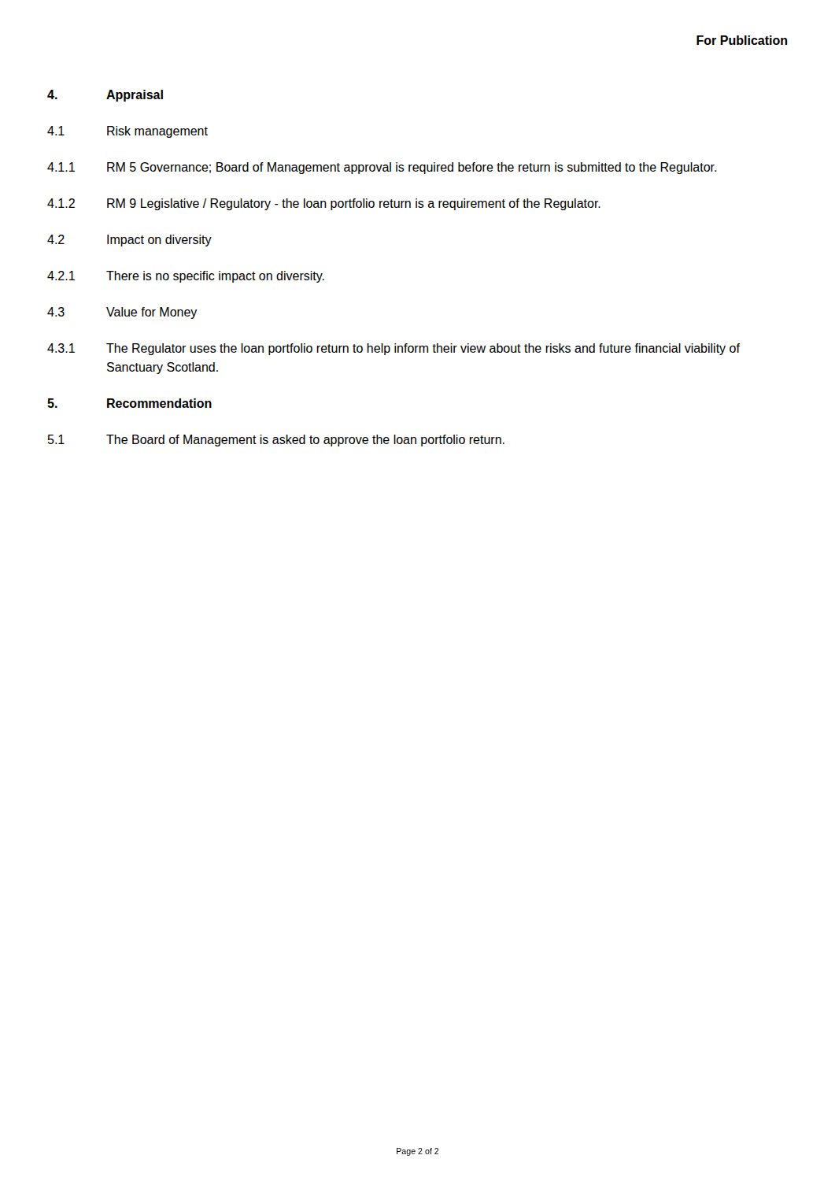For Publication
4.
Appraisal
4.1
Risk management
4.1.1
RM 5 Governance; Board of Management approval is required before the return is submitted to the Regulator.
4.1.2
RM 9 Legislative / Regulatory - the loan portfolio return is a requirement of the Regulator.
4.2
Impact on diversity
4.2.1
There is no specific impact on diversity.
4.3
Value for Money
4.3.1
The Regulator uses the loan portfolio return to help inform their view about the risks and future financial viability of Sanctuary Scotland.
5.
Recommendation
5.1
The Board of Management is asked to approve the loan portfolio return.
Page 2 of 2